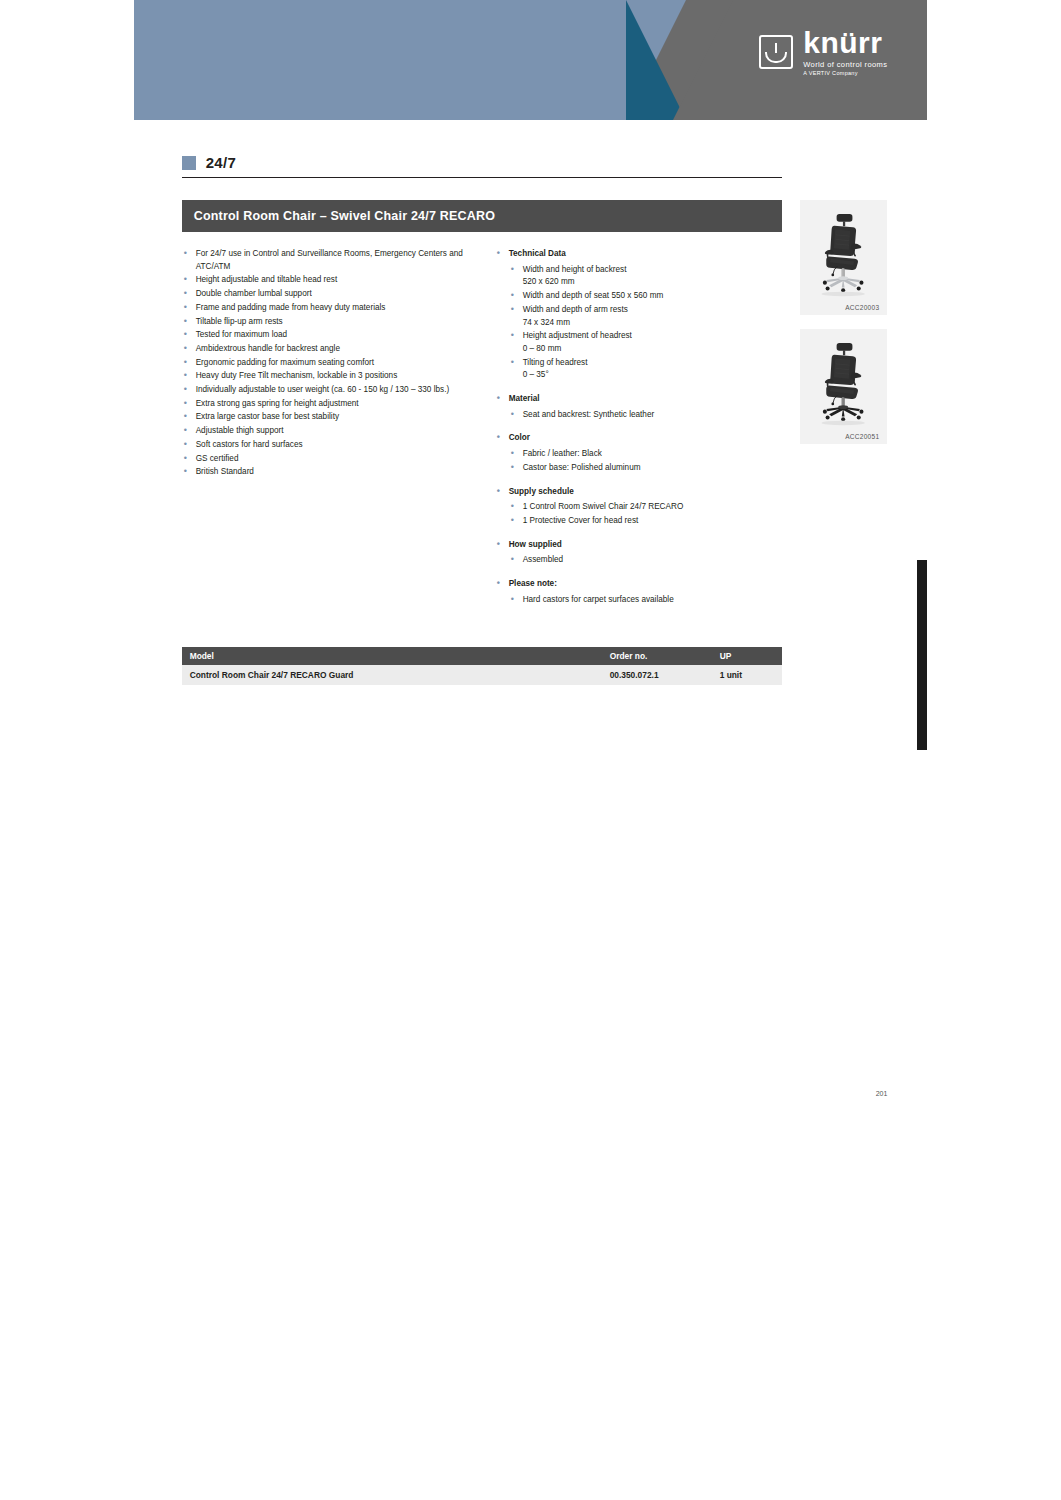knürr
World of control rooms
A VERTIV Company
24/7
Control Room Chair – Swivel Chair 24/7 RECARO
For 24/7 use in Control and Surveillance Rooms, Emergency Centers and ATC/ATM
Height adjustable and tiltable head rest
Double chamber lumbal support
Frame and padding made from heavy duty materials
Tiltable flip-up arm rests
Tested for maximum load
Ambidextrous handle for backrest angle
Ergonomic padding for maximum seating comfort
Heavy duty Free Tilt mechanism, lockable in 3 positions
Individually adjustable to user weight (ca. 60 - 150 kg / 130 – 330 lbs.)
Extra strong gas spring for height adjustment
Extra large castor base for best stability
Adjustable thigh support
Soft castors for hard surfaces
GS certified
British Standard
Technical Data
Width and height of backrest
520 x 620 mm
Width and depth of seat 550 x 560 mm
Width and depth of arm rests
74 x 324 mm
Height adjustment of headrest
0 – 80 mm
Tilting of headrest
0 – 35°
Material
Seat and backrest: Synthetic leather
Color
Fabric / leather: Black
Castor base: Polished aluminum
Supply schedule
1 Control Room Swivel Chair 24/7 RECARO
1 Protective Cover for head rest
How supplied
Assembled
Please note:
Hard castors for carpet surfaces available
ACC20003
ACC20051
| Model | Order no. | UP |
| --- | --- | --- |
| Control Room Chair 24/7 RECARO Guard | 00.350.072.1 | 1 unit |
201